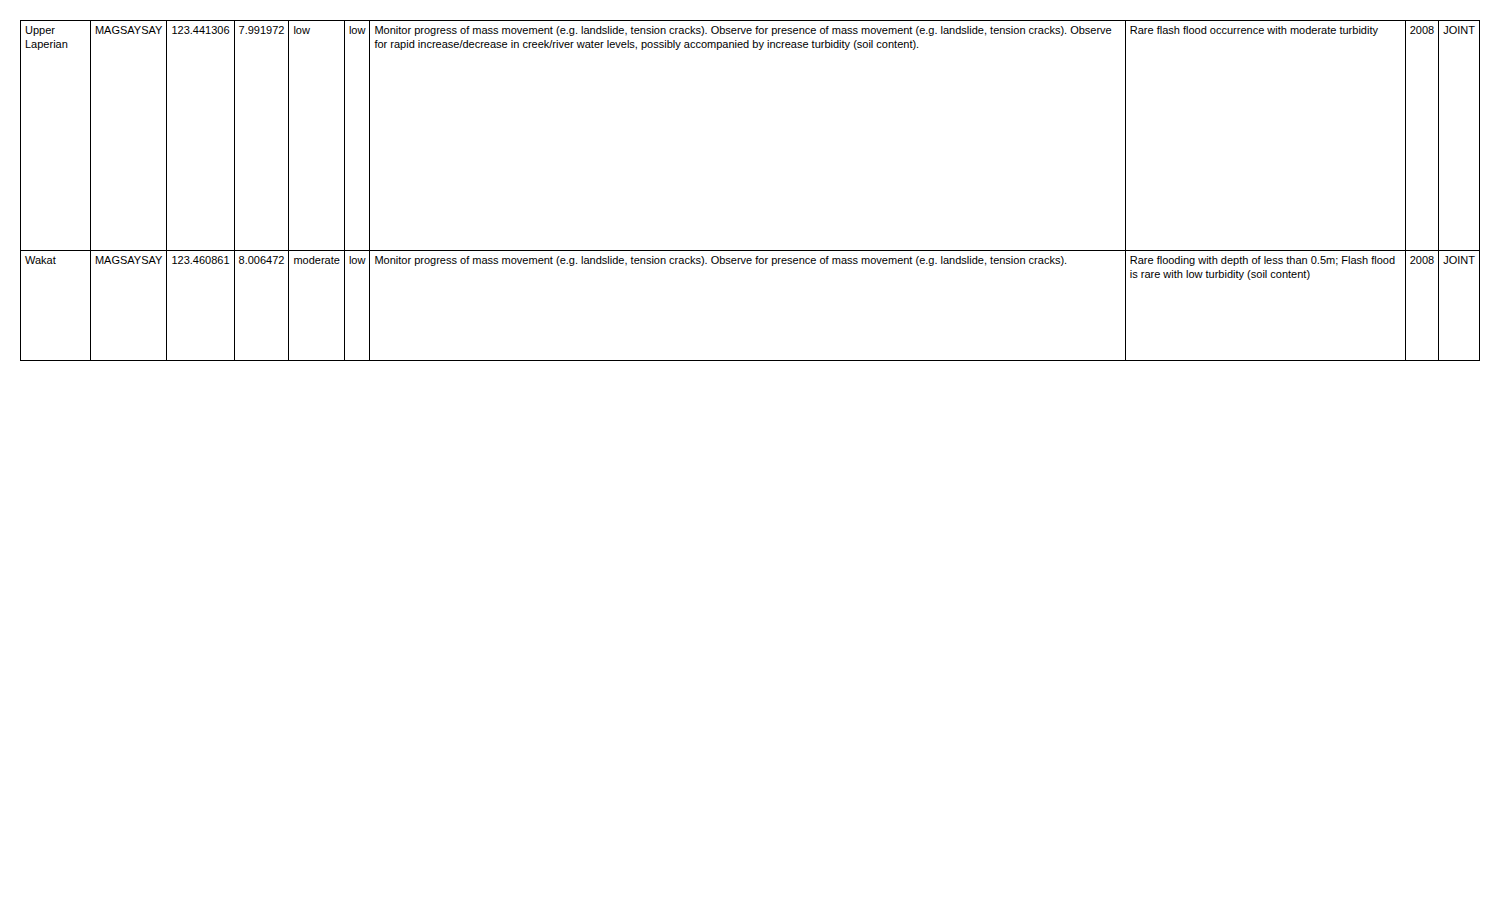| Upper Laperian | MAGSAYSAY | 123.441306 | 7.991972 | low | low | Monitor progress of mass movement (e.g. landslide, tension cracks). Observe for presence of mass movement (e.g. landslide, tension cracks). Observe for rapid increase/decrease in creek/river water levels, possibly accompanied by increase turbidity (soil content). | Rare flash flood occurrence with moderate turbidity | 2008 | JOINT |
| Wakat | MAGSAYSAY | 123.460861 | 8.006472 | moderate | low | Monitor progress of mass movement (e.g. landslide, tension cracks). Observe for presence of mass movement (e.g. landslide, tension cracks). | Rare flooding with depth of less than 0.5m; Flash flood is rare with low turbidity (soil content) | 2008 | JOINT |